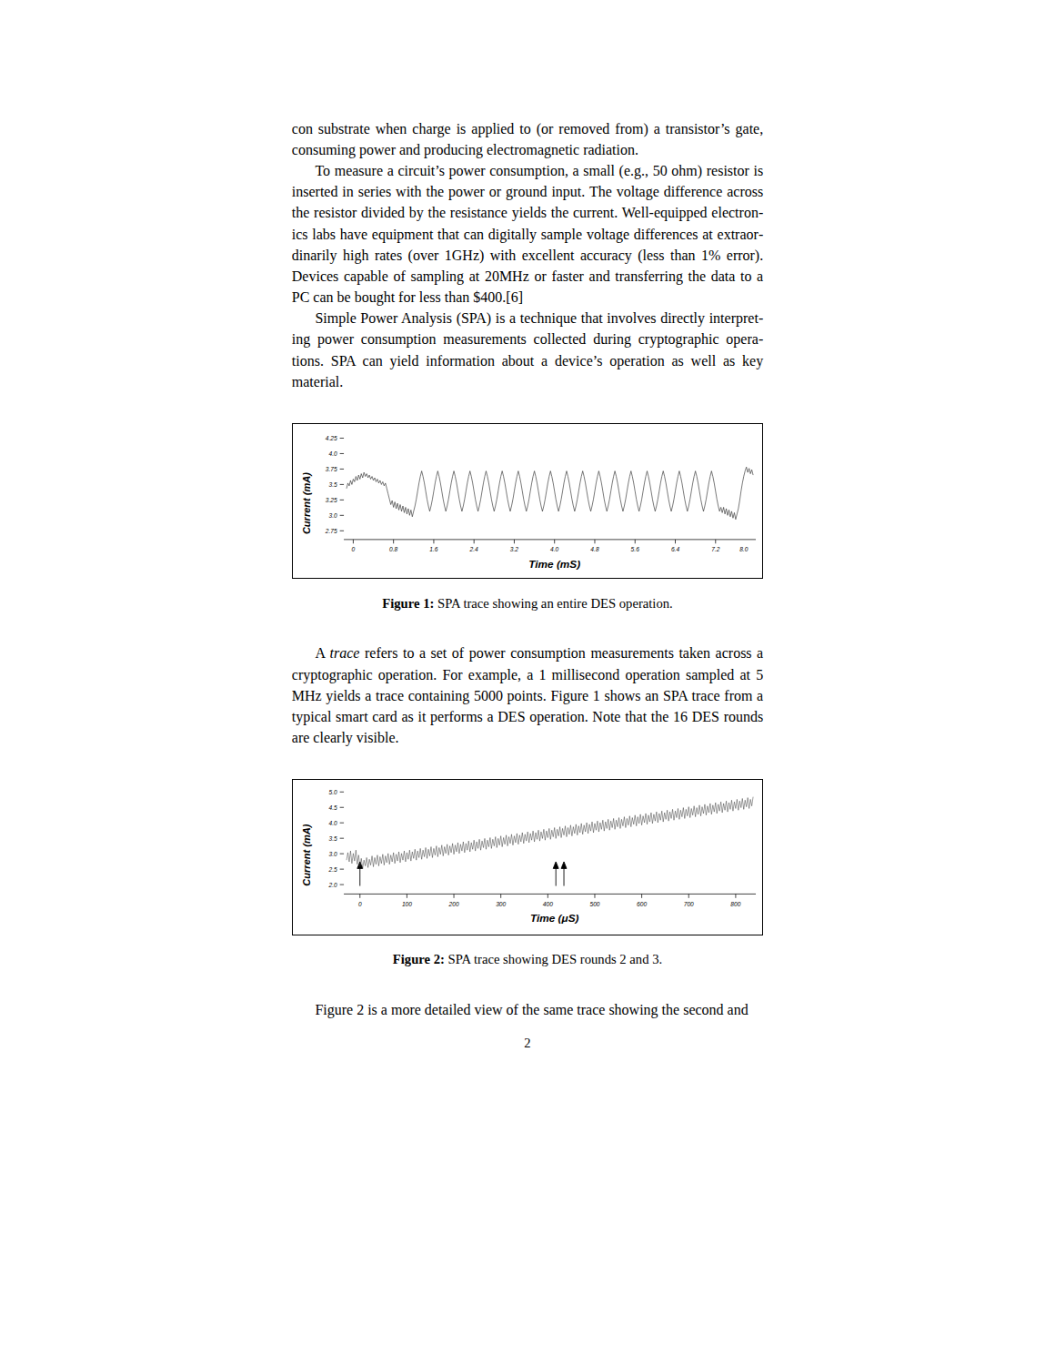con substrate when charge is applied to (or removed from) a transistor’s gate, consuming power and producing electromagnetic radiation.
To measure a circuit’s power consumption, a small (e.g., 50 ohm) resistor is inserted in series with the power or ground input. The voltage difference across the resistor divided by the resistance yields the current. Well-equipped electronics labs have equipment that can digitally sample voltage differences at extraordinarily high rates (over 1GHz) with excellent accuracy (less than 1% error). Devices capable of sampling at 20MHz or faster and transferring the data to a PC can be bought for less than $400.[6]
Simple Power Analysis (SPA) is a technique that involves directly interpreting power consumption measurements collected during cryptographic operations. SPA can yield information about a device’s operation as well as key material.
Current (mA) 4.25 4.0 3.75 3.5 3.25 3.0 2.75 0 0.8 1.6 2.4 3.2 4.0 4.8 5.6 6.4 7.2 8.0 Time (mS)
Figure 1: SPA trace showing an entire DES operation.
A trace refers to a set of power consumption measurements taken across a cryptographic operation. For example, a 1 millisecond operation sampled at 5 MHz yields a trace containing 5000 points. Figure 1 shows an SPA trace from a typical smart card as it performs a DES operation. Note that the 16 DES rounds are clearly visible.
Current (mA) 5.0 4.5 4.0 3.5 3.0 2.5 2.0 0 100 200 300 400 500 600 700 800 Time (μS)
Figure 2: SPA trace showing DES rounds 2 and 3.
Figure 2 is a more detailed view of the same trace showing the second and
2